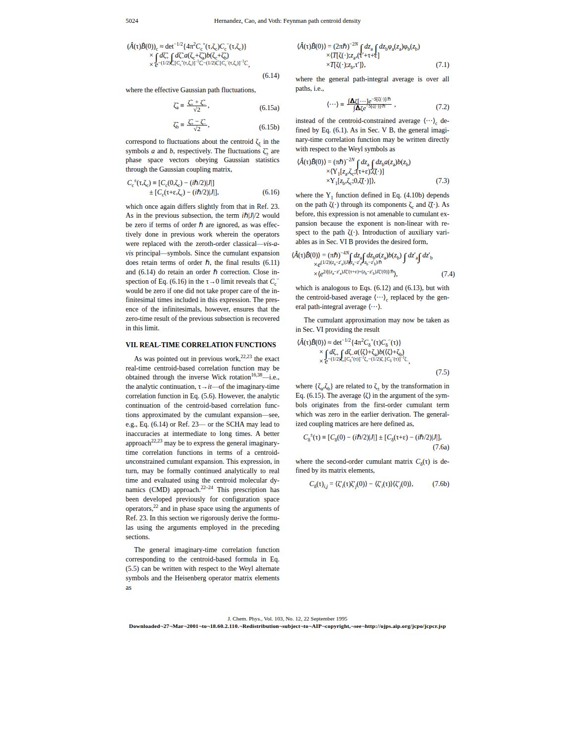5024 Hernandez, Cao, and Voth: Feynman path centroid density
(Â(τ)B̂(0))c ≈ det−1/2{4π2Cc+(τ,ζc)Cc−(τ,ζc)} × ∫ dζ̃+ ∫ dζ̃−a(ζc+ζ̃a)b(ζc+ζ̃b) × e−(1/2)ζ̃+[Cc+(τ,ζc)]−1ζ̃+−(1/2)ζ̃−[Cc−(τ,ζc)]−1ζ̃−,
(6.14)
where the effective Gaussian path fluctuations,
ζ̃a ≡ ζ̃+ + ζ̃−√2, (6.15a)
ζ̃b ≡ ζ̃+ − ζ̃−√2, (6.15b)
correspond to fluctuations about the centroid ζξ in the symbols a and b, respectively. The fluctuations ζ̃± are phase space vectors obeying Gaussian statistics through the Gaussian coupling matrix,
Cc±(τ,ζc) ≡ [Cc(0,ζc) − (iℏ/2)|J|] ± [Cc(τ+ε,ζc) − (iℏ/2)|J|], (6.16)
which once again differs slightly from that in Ref. 23. As in the previous subsection, the term iℏ|J|/2 would be zero if terms of order ℏ are ignored, as was effectively done in previous work wherein the operators were replaced with the zeroth-order classical—vis-a-vis principal—symbols. Since the cumulant expansion does retain terms of order ℏ, the final results (6.11) and (6.14) do retain an order ℏ correction. Close inspection of Eq. (6.16) in the τ→0 limit reveals that Cc− would be zero if one did not take proper care of the infinitesimal times included in this expression. The presence of the infinitesimals, however, ensures that the zero-time result of the previous subsection is recovered in this limit.
VII. REAL-TIME CORRELATION FUNCTIONS
As was pointed out in previous work,22,23 the exact real-time centroid-based correlation function may be obtained through the inverse Wick rotation16,38—i.e., the analytic continuation, τ→it—of the imaginary-time correlation function in Eq. (5.6). However, the analytic continuation of the centroid-based correlation functions approximated by the cumulant expansion—see, e.g., Eq. (6.14) or Ref. 23— or the SCHA may lead to inaccuracies at intermediate to long times. A better approach22,23 may be to express the general imaginary-time correlation functions in terms of a centroid-unconstrained cumulant expansion. This expression, in turn, may be formally continued analytically to real time and evaluated using the centroid molecular dynamics (CMD) approach.22–24 This prescription has been developed previously for configuration space operators,22 and in phase space using the arguments of Ref. 23. In this section we rigorously derive the formulas using the arguments employed in the preceding sections.
The general imaginary-time correlation function corresponding to the centroid-based formula in Eq. (5.5) can be written with respect to the Weyl alternate symbols and the Heisenberg operator matrix elements as
⟨Â(τ)B̂(0)⟩ = (2πℏ)−2N ∫ dza ∫ dzbφa(za)φb(zb) ×⟨T[ζ(·);za,(τ′+τ+ε] ×T[ζ(·);zb,τ′]⟩, (7.1)
where the general path-integral average is over all paths, i.e.,
⟨···⟩ ≡ ∫𝚫ζ[···]e−S[ζ(·)]/ℏ∫𝚫ζe−S[ζ(·)]/ℏ , (7.2)
instead of the centroid-constrained average ⟨···⟩c defined by Eq. (6.1). As in Sec. V B, the general imaginary-time correlation function may be written directly with respect to the Weyl symbols as
⟨Â(τ)B̂(0)⟩ = (πℏ)−2N ∫ dza ∫ dzba(za)b(zb) ×⟨Υ1[za,ζc;(τ+ε),ζ̃(·)] ×Υ1[zb,ζc;0,ζ̃(·)]⟩, (7.3)
where the Υ1 function defined in Eq. (4.10b) depends on the path ζ(·) through its components ζc and ζ̃(·). As before, this expression is not amenable to cumulant expansion because the exponent is non-linear with respect to the path ζ(·). Introduction of auxiliary variables as in Sec. VI B provides the desired form,
⟨Â(τ)B̂(0)⟩ = (πℏ)−4N∫ dza∫ dzba(za)b(zb) ∫ dz′a∫ dz′b ×e(1/2)(za−z′a)|J|(za−z′a+zb−z′b)/ℏ ×⟨e2i[(za−z′a)Jζ′(τ+ε)+(zb−z′b)Jζ′(0)]/ℏ⟩, (7.4)
which is analogous to Eqs. (6.12) and (6.13), but with the centroid-based average ⟨···⟩c replaced by the general path-integral average ⟨···⟩.
The cumulant approximation may now be taken as in Sec. VI providing the result
⟨Â(τ)B̂(0)⟩ ≈ det−1/2{4π2Cδ+(τ)Cδ−(τ)} × ∫ dζ+ ∫ dζ−a(⟨ζ⟩+ζa)b(⟨ζ⟩+ζb) × e−(1/2)ζ+[Cδ+(τ)]−1ζ+−(1/2)ζ−[Cδ−(τ)]−1ζ−,
(7.5)
where {ζa,ζb} are related to ζ± by the transformation in Eq. (6.15). The average ⟨ζ⟩ in the argument of the symbols originates from the first-order cumulant term which was zero in the earlier derivation. The generalized coupling matrices are here defined as,
Cδ±(τ) ≡ [Cδ(0) − (iℏ/2)|J|] ± [Cδ(τ+ε) − (iℏ/2)|J|],
(7.6a)
where the second-order cumulant matrix Cδ(τ) is defined by its matrix elements,
Cδ(τ)i,j = ⟨ζ′i(τ)ζ′j(0)⟩ − ⟨ζ′i(τ)⟩⟨ζ′j(0)⟩, (7.6b)
J. Chem. Phys., Vol. 103, No. 12, 22 September 1995
Downloaded¬27¬Mar¬2001¬to¬18.60.2.110.¬Redistribution¬subject¬to¬AIP¬copyright,¬see¬http://ojps.aip.org/jcpo/jcpcr.jsp